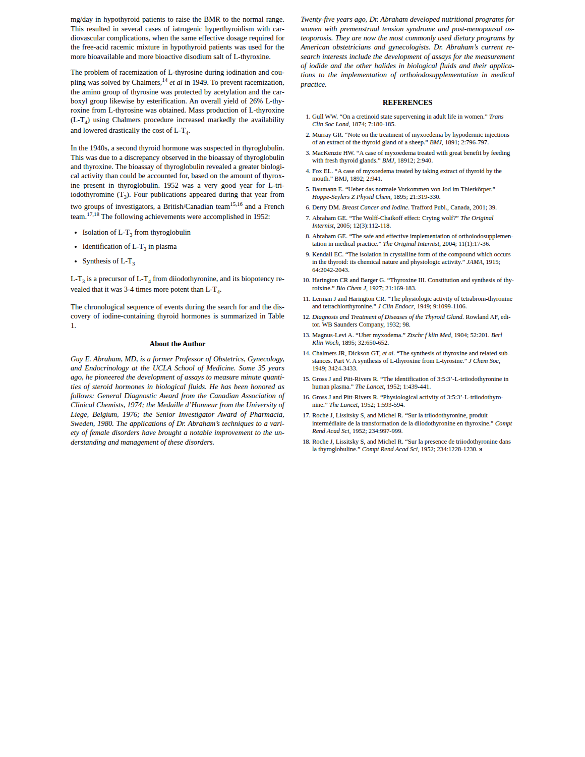mg/day in hypothyroid patients to raise the BMR to the normal range. This resulted in several cases of iatrogenic hyperthyroidism with cardiovascular complications, when the same effective dosage required for the free-acid racemic mixture in hypothyroid patients was used for the more bioavailable and more bioactive disodium salt of L-thyroxine.
The problem of racemization of L-thyrosine during iodination and coupling was solved by Chalmers,14 et al in 1949. To prevent racemization, the amino group of thyrosine was protected by acetylation and the carboxyl group likewise by esterification. An overall yield of 26% L-thyroxine from L-thyrosine was obtained. Mass production of L-thyroxine (L-T4) using Chalmers procedure increased markedly the availability and lowered drastically the cost of L-T4.
In the 1940s, a second thyroid hormone was suspected in thyroglobulin. This was due to a discrepancy observed in the bioassay of thyroglobulin and thyroxine. The bioassay of thyroglobulin revealed a greater biological activity than could be accounted for, based on the amount of thyroxine present in thyroglobulin. 1952 was a very good year for L-triiodothyromine (T3). Four publications appeared during that year from two groups of investigators, a British/Canadian team15,16 and a French team.17,18 The following achievements were accomplished in 1952:
Isolation of L-T3 from thyroglobulin
Identification of L-T3 in plasma
Synthesis of L-T3
L-T3 is a precursor of L-T4 from diiodothyronine, and its biopotency revealed that it was 3-4 times more potent than L-T4.
The chronological sequence of events during the search for and the discovery of iodine-containing thyroid hormones is summarized in Table 1.
About the Author
Guy E. Abraham, MD, is a former Professor of Obstetrics, Gynecology, and Endocrinology at the UCLA School of Medicine. Some 35 years ago, he pioneered the development of assays to measure minute quantities of steroid hormones in biological fluids. He has been honored as follows: General Diagnostic Award from the Canadian Association of Clinical Chemists, 1974; the Medaille d’Honneur from the University of Liege, Belgium, 1976; the Senior Investigator Award of Pharmacia, Sweden, 1980. The applications of Dr. Abraham’s techniques to a variety of female disorders have brought a notable improvement to the understanding and management of these disorders.
Twenty-five years ago, Dr. Abraham developed nutritional programs for women with premenstrual tension syndrome and post-menopausal osteoporosis. They are now the most commonly used dietary programs by American obstetricians and gynecologists. Dr. Abraham’s current research interests include the development of assays for the measurement of iodide and the other halides in biological fluids and their applications to the implementation of orthoiodosupplementation in medical practice.
REFERENCES
Gull WW. “On a cretinoid state supervening in adult life in women.” Trans Clin Soc Lond, 1874; 7:180-185.
Murray GR. “Note on the treatment of myxoedema by hypodermic injections of an extract of the thyroid gland of a sheep.” BMJ, 1891; 2:796-797.
MacKenzie HW. “A case of myxoedema treated with great benefit by feeding with fresh thyroid glands.” BMJ, 18912; 2:940.
Fox EL. “A case of myxoedema treated by taking extract of thyroid by the mouth.” BMJ, 1892; 2:941.
Baumann E. “Ueber das normale Vorkommen von Jod im Thierkörper.” Hoppe-Seylers Z Physid Chem, 1895; 21:319-330.
Derry DM. Breast Cancer and Iodine. Trafford Publ., Canada, 2001; 39.
Abraham GE. “The Wolff-Chaikoff effect: Crying wolf?” The Original Internist, 2005; 12(3):112-118.
Abraham GE. “The safe and effective implementation of orthoiodosupplementation in medical practice.” The Original Internist, 2004; 11(1):17-36.
Kendall EC. “The isolation in crystalline form of the compound which occurs in the thyroid: its chemical nature and physiologic activity.” JAMA, 1915; 64:2042-2043.
Harington CR and Barger G. “Thyroxine III. Constitution and synthesis of thyroixine.” Bio Chem J, 1927; 21:169-183.
Lerman J and Harington CR. “The physiologic activity of tetrabrom-thyronine and tetrachlorthyronine.” J Clin Endocr, 1949; 9:1099-1106.
Diagnosis and Treatment of Diseases of the Thyroid Gland. Rowland AF, editor. WB Saunders Company, 1932; 98.
Magnus-Levi A. “Uber myxodema.” Ztschr f klin Med, 1904; 52:201. Berl Klin Woch, 1895; 32:650-652.
Chalmers JR, Dickson GT, et al. “The synthesis of thyroxine and related substances. Part V. A synthesis of L-thyroxine from L-tyrosine.” J Chem Soc, 1949; 3424-3433.
Gross J and Pitt-Rivers R. “The identification of 3:5:3’-L-triiodothyronine in human plasma.” The Lancet, 1952; 1:439-441.
Gross J and Pitt-Rivers R. “Physiological activity of 3:5:3’-L-triiodothyronine.” The Lancet, 1952; 1:593-594.
Roche J, Lissitsky S, and Michel R. “Sur la triiodothyronine, produit intermédiaire de la transformation de la diiodothyronine en thyroxine.” Compt Rend Acad Sci, 1952; 234:997-999.
Roche J, Lissitsky S, and Michel R. “Sur la presence de triiodothyronine dans la thyroglobuline.” Compt Rend Acad Sci, 1952; 234:1228-1230. ᴚ